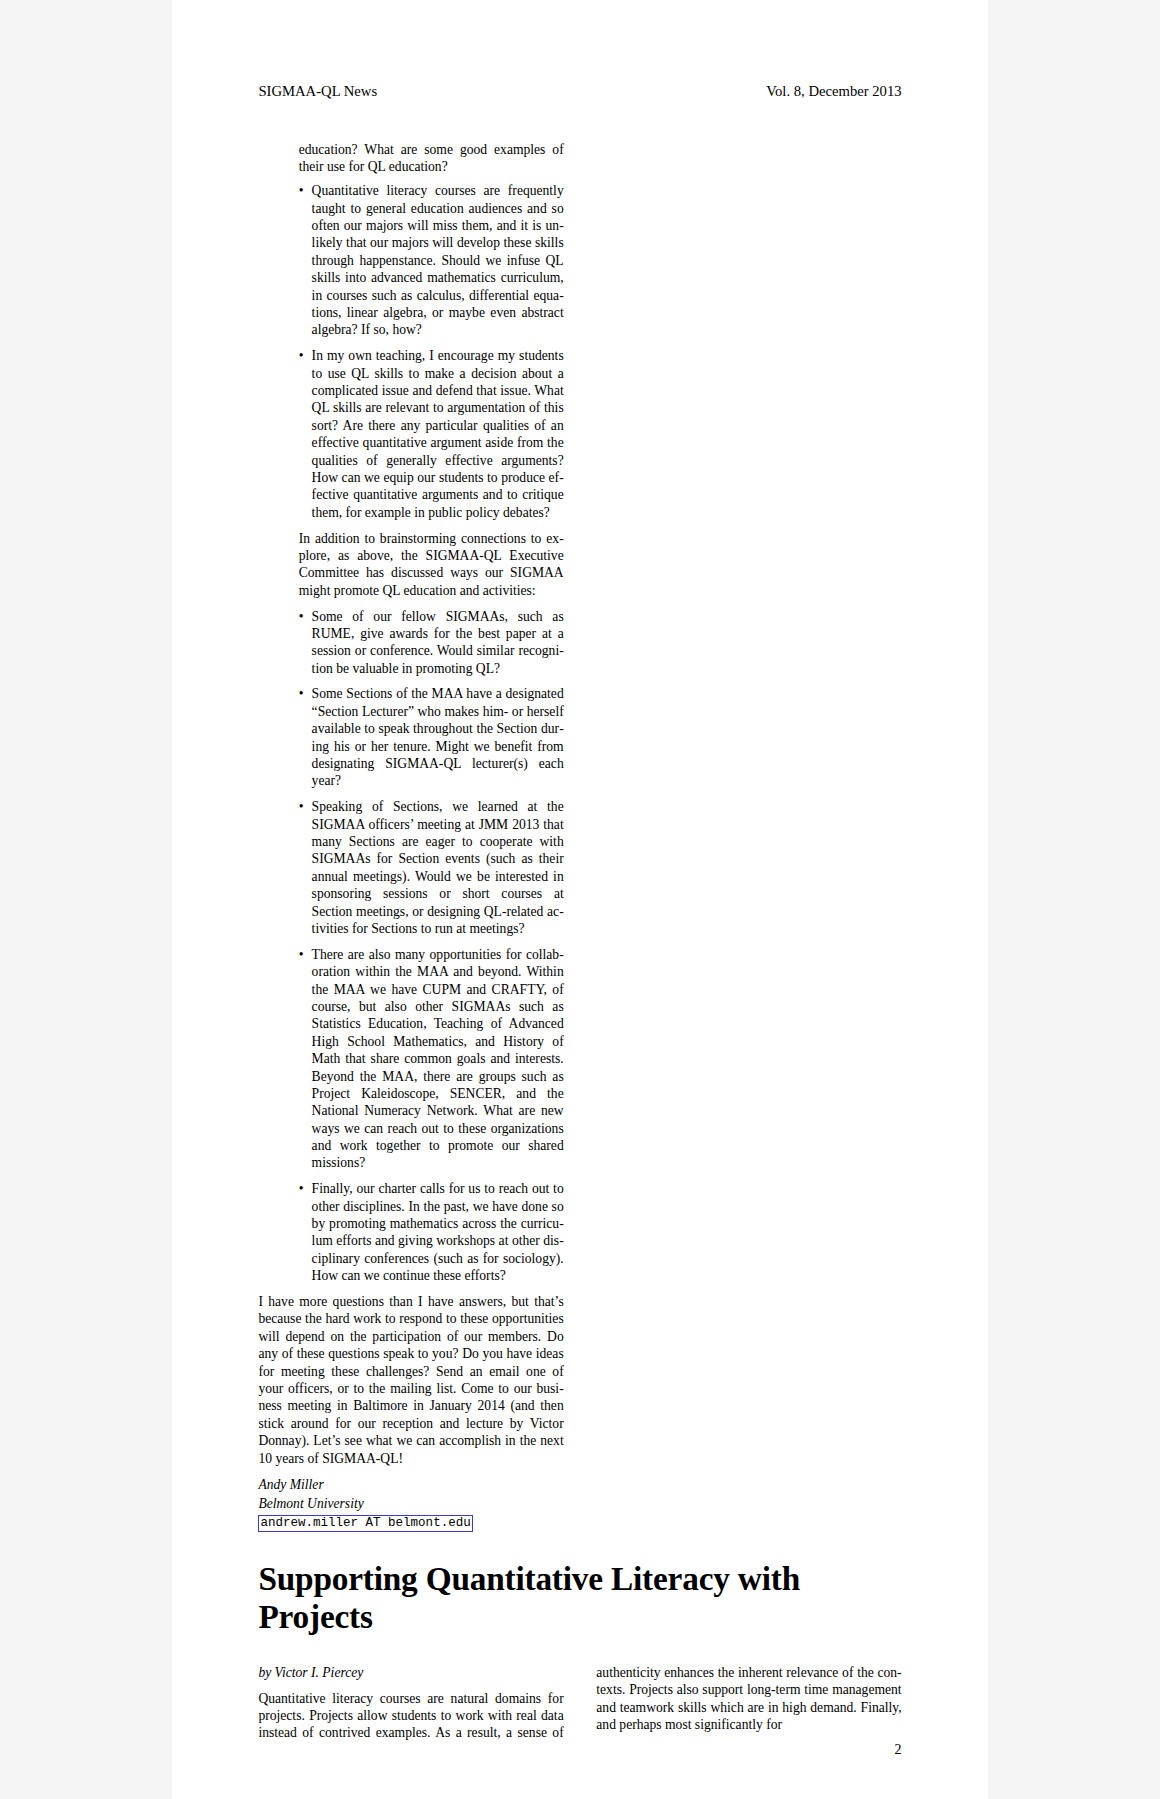SIGMAA-QL News
Vol. 8, December 2013
education? What are some good examples of their use for QL education?
Quantitative literacy courses are frequently taught to general education audiences and so often our majors will miss them, and it is unlikely that our majors will develop these skills through happenstance. Should we infuse QL skills into advanced mathematics curriculum, in courses such as calculus, differential equations, linear algebra, or maybe even abstract algebra? If so, how?
In my own teaching, I encourage my students to use QL skills to make a decision about a complicated issue and defend that issue. What QL skills are relevant to argumentation of this sort? Are there any particular qualities of an effective quantitative argument aside from the qualities of generally effective arguments? How can we equip our students to produce effective quantitative arguments and to critique them, for example in public policy debates?
In addition to brainstorming connections to explore, as above, the SIGMAA-QL Executive Committee has discussed ways our SIGMAA might promote QL education and activities:
Some of our fellow SIGMAAs, such as RUME, give awards for the best paper at a session or conference. Would similar recognition be valuable in promoting QL?
Some Sections of the MAA have a designated “Section Lecturer” who makes him- or herself available to speak throughout the Section during his or her tenure. Might we benefit from designating SIGMAA-QL lecturer(s) each year?
Speaking of Sections, we learned at the SIGMAA officers’ meeting at JMM 2013 that many Sections are eager to cooperate with SIGMAAs for Section events (such as their annual meetings). Would we be interested in sponsoring sessions or short courses at Section meetings, or designing QL-related activities for Sections to run at meetings?
There are also many opportunities for collaboration within the MAA and beyond. Within the MAA we have CUPM and CRAFTY, of course, but also other SIGMAAs such as Statistics Education, Teaching of Advanced High School Mathematics, and History of Math that share common goals and interests. Beyond the MAA, there are groups such as Project Kaleidoscope, SENCER, and the National Numeracy Network. What are new ways we can reach out to these organizations and work together to promote our shared missions?
Finally, our charter calls for us to reach out to other disciplines. In the past, we have done so by promoting mathematics across the curriculum efforts and giving workshops at other disciplinary conferences (such as for sociology). How can we continue these efforts?
I have more questions than I have answers, but that’s because the hard work to respond to these opportunities will depend on the participation of our members. Do any of these questions speak to you? Do you have ideas for meeting these challenges? Send an email one of your officers, or to the mailing list. Come to our business meeting in Baltimore in January 2014 (and then stick around for our reception and lecture by Victor Donnay). Let’s see what we can accomplish in the next 10 years of SIGMAA-QL!
Andy Miller
Belmont University
andrew.miller AT belmont.edu
Supporting Quantitative Literacy with Projects
by Victor I. Piercey
Quantitative literacy courses are natural domains for projects. Projects allow students to work with real data instead of contrived examples. As a result, a sense of authenticity enhances the inherent relevance of the contexts. Projects also support long-term time management and teamwork skills which are in high demand. Finally, and perhaps most significantly for
2